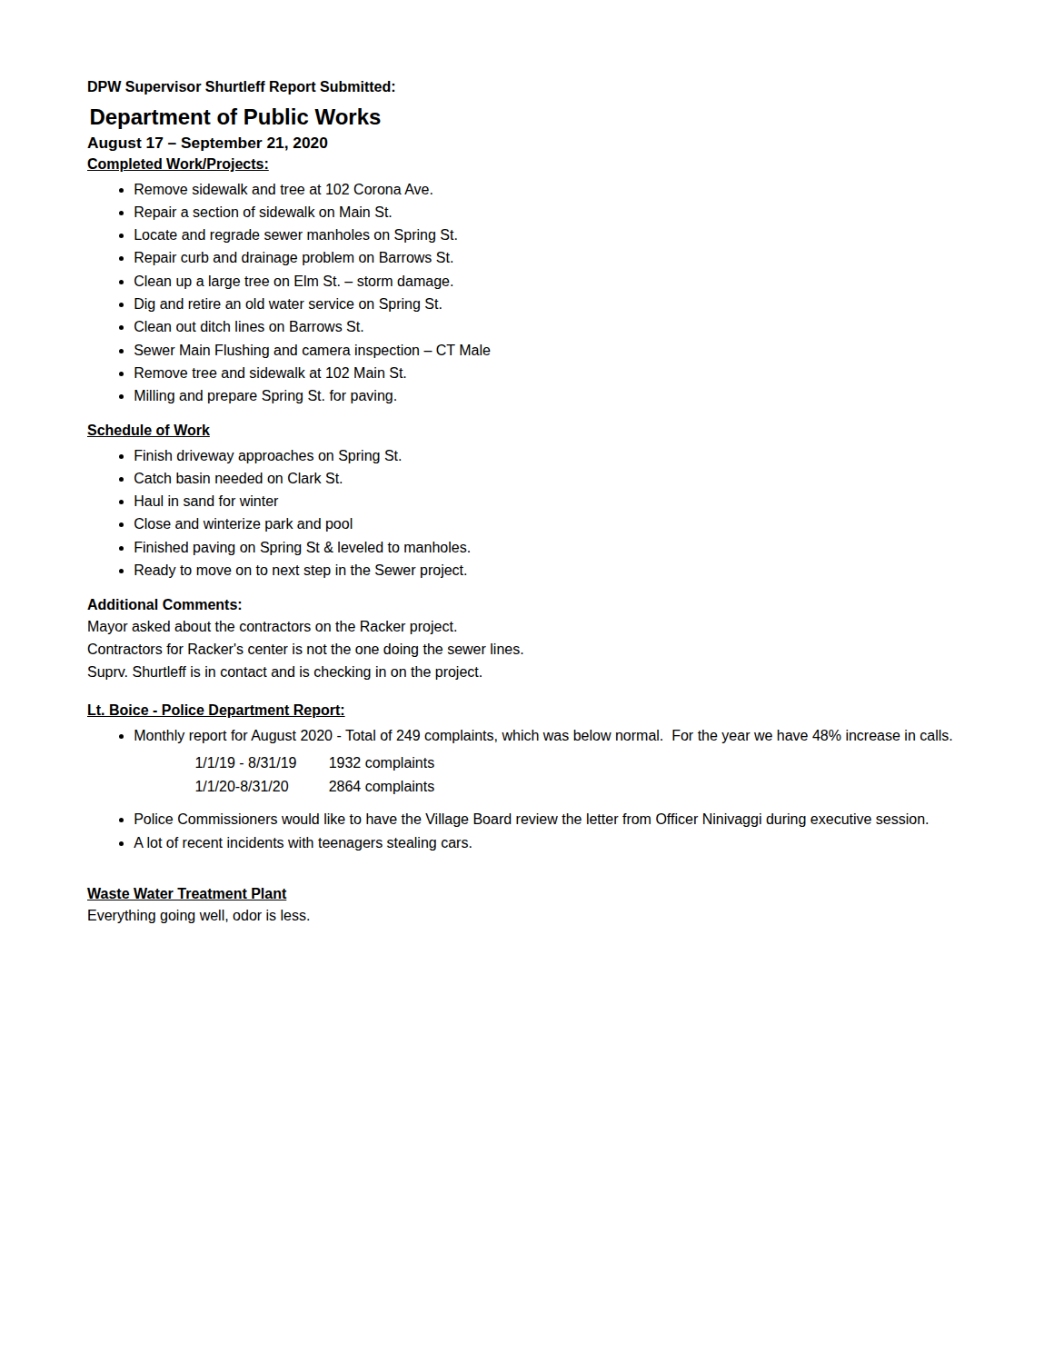DPW Supervisor Shurtleff Report Submitted:
Department of Public Works
August 17 – September 21, 2020
Completed Work/Projects:
Remove sidewalk and tree at 102 Corona Ave.
Repair a section of sidewalk on Main St.
Locate and regrade sewer manholes on Spring St.
Repair curb and drainage problem on Barrows St.
Clean up a large tree on Elm St. – storm damage.
Dig and retire an old water service on Spring St.
Clean out ditch lines on Barrows St.
Sewer Main Flushing and camera inspection – CT Male
Remove tree and sidewalk at 102 Main St.
Milling and prepare Spring St. for paving.
Schedule of Work
Finish driveway approaches on Spring St.
Catch basin needed on Clark St.
Haul in sand for winter
Close and winterize park and pool
Finished paving on Spring St & leveled to manholes.
Ready to move on to next step in the Sewer project.
Additional Comments:
Mayor asked about the contractors on the Racker project.
Contractors for Racker's center is not the one doing the sewer lines.
Suprv. Shurtleff is in contact and is checking in on the project.
Lt. Boice - Police Department Report:
Monthly report for August 2020 - Total of 249 complaints, which was below normal. For the year we have 48% increase in calls.
| 1/1/19 - 8/31/19 | 1932 complaints |
| 1/1/20-8/31/20 | 2864 complaints |
Police Commissioners would like to have the Village Board review the letter from Officer Ninivaggi during executive session.
A lot of recent incidents with teenagers stealing cars.
Waste Water Treatment Plant
Everything going well, odor is less.